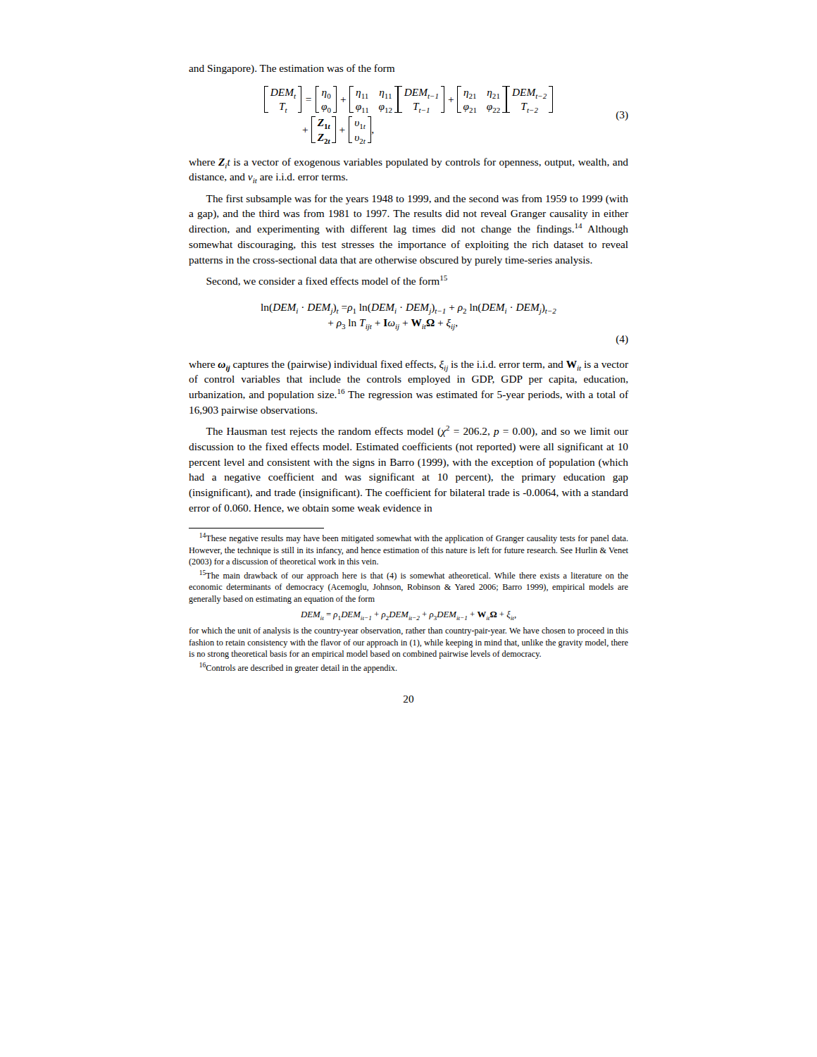and Singapore). The estimation was of the form
DEMt Tt = η0 φ0 + η11 η11 φ11 φ12 DEMt−1 Tt−1 + η21 η21 φ21 φ22 DEMt−2 Tt−2
+ Z1t Z2t + υ1t υ2t ,
(3)
where Zit is a vector of exogenous variables populated by controls for openness, output, wealth, and distance, and vit are i.i.d. error terms.
The first subsample was for the years 1948 to 1999, and the second was from 1959 to 1999 (with a gap), and the third was from 1981 to 1997. The results did not reveal Granger causality in either direction, and experimenting with different lag times did not change the findings.14 Although somewhat discouraging, this test stresses the importance of exploiting the rich dataset to reveal patterns in the cross-sectional data that are otherwise obscured by purely time-series analysis.
Second, we consider a fixed effects model of the form15
ln(DEMi · DEMj)t =ρ1 ln(DEMi · DEMj)t−1 + ρ2 ln(DEMi · DEMj)t−2 + ρ3 ln Tijt + Iωij + Wit Ω + ξij,
(4)
where ωij captures the (pairwise) individual fixed effects, ξij is the i.i.d. error term, and Wit is a vector of control variables that include the controls employed in GDP, GDP per capita, education, urbanization, and population size.16 The regression was estimated for 5-year periods, with a total of 16,903 pairwise observations.
The Hausman test rejects the random effects model (χ2 = 206.2, p = 0.00), and so we limit our discussion to the fixed effects model. Estimated coefficients (not reported) were all significant at 10 percent level and consistent with the signs in Barro (1999), with the exception of population (which had a negative coefficient and was significant at 10 percent), the primary education gap (insignificant), and trade (insignificant). The coefficient for bilateral trade is -0.0064, with a standard error of 0.060. Hence, we obtain some weak evidence in
14These negative results may have been mitigated somewhat with the application of Granger causality tests for panel data. However, the technique is still in its infancy, and hence estimation of this nature is left for future research. See Hurlin & Venet (2003) for a discussion of theoretical work in this vein.
15The main drawback of our approach here is that (4) is somewhat atheoretical. While there exists a literature on the economic determinants of democracy (Acemoglu, Johnson, Robinson & Yared 2006; Barro 1999), empirical models are generally based on estimating an equation of the form
DEMit = ρ1DEMit−1 + ρ2DEMit−2 + ρ3DEMit−1 + Wit Ω + ξit,
for which the unit of analysis is the country-year observation, rather than country-pair-year. We have chosen to proceed in this fashion to retain consistency with the flavor of our approach in (1), while keeping in mind that, unlike the gravity model, there is no strong theoretical basis for an empirical model based on combined pairwise levels of democracy.
16Controls are described in greater detail in the appendix.
20